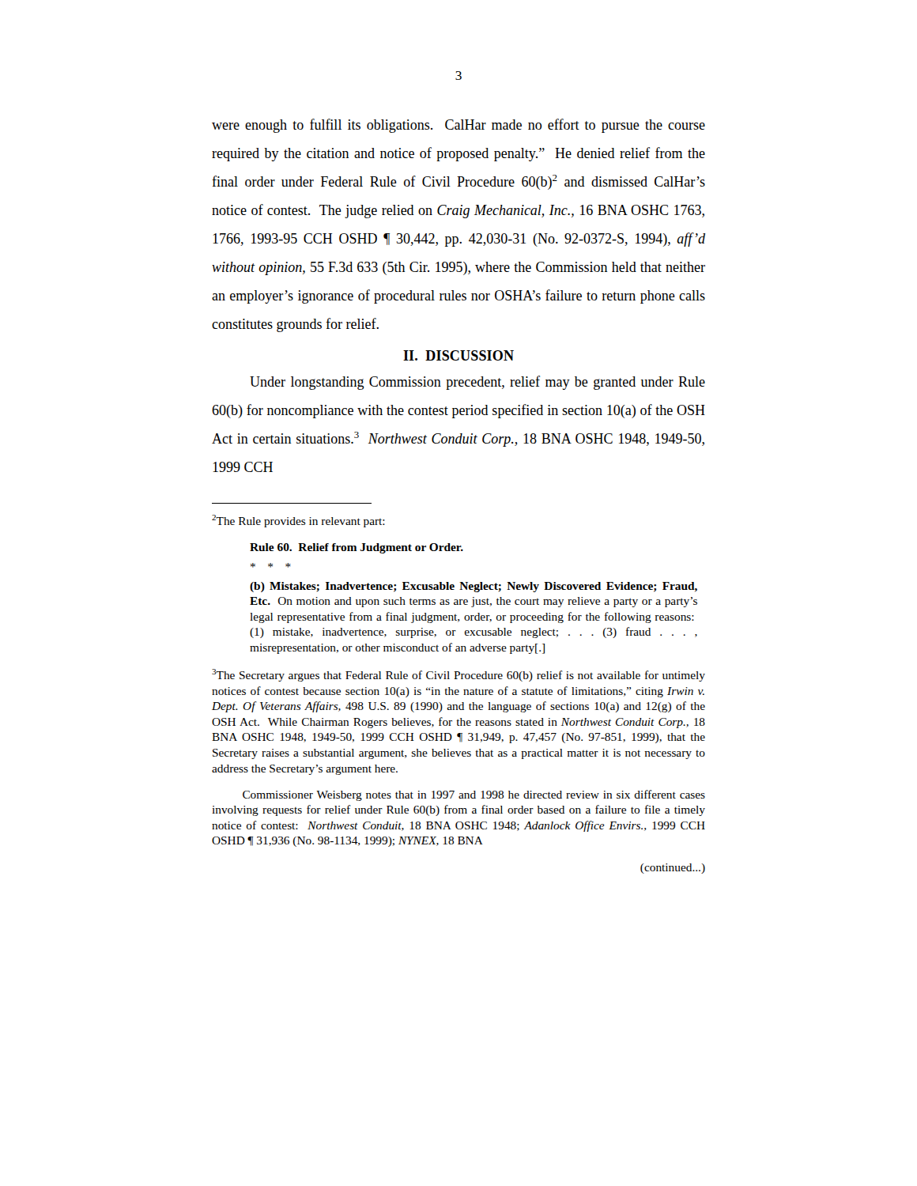3
were enough to fulfill its obligations. CalHar made no effort to pursue the course required by the citation and notice of proposed penalty.” He denied relief from the final order under Federal Rule of Civil Procedure 60(b)2 and dismissed CalHar’s notice of contest. The judge relied on Craig Mechanical, Inc., 16 BNA OSHC 1763, 1766, 1993-95 CCH OSHD ¶ 30,442, pp. 42,030-31 (No. 92-0372-S, 1994), aff’d without opinion, 55 F.3d 633 (5th Cir. 1995), where the Commission held that neither an employer’s ignorance of procedural rules nor OSHA’s failure to return phone calls constitutes grounds for relief.
II. DISCUSSION
Under longstanding Commission precedent, relief may be granted under Rule 60(b) for noncompliance with the contest period specified in section 10(a) of the OSH Act in certain situations.3 Northwest Conduit Corp., 18 BNA OSHC 1948, 1949-50, 1999 CCH
2The Rule provides in relevant part:
Rule 60. Relief from Judgment or Order.
* * *
(b) Mistakes; Inadvertence; Excusable Neglect; Newly Discovered Evidence; Fraud, Etc. On motion and upon such terms as are just, the court may relieve a party or a party’s legal representative from a final judgment, order, or proceeding for the following reasons: (1) mistake, inadvertence, surprise, or excusable neglect; . . . (3) fraud . . . , misrepresentation, or other misconduct of an adverse party[.]
3The Secretary argues that Federal Rule of Civil Procedure 60(b) relief is not available for untimely notices of contest because section 10(a) is “in the nature of a statute of limitations,” citing Irwin v. Dept. Of Veterans Affairs, 498 U.S. 89 (1990) and the language of sections 10(a) and 12(g) of the OSH Act. While Chairman Rogers believes, for the reasons stated in Northwest Conduit Corp., 18 BNA OSHC 1948, 1949-50, 1999 CCH OSHD ¶ 31,949, p. 47,457 (No. 97-851, 1999), that the Secretary raises a substantial argument, she believes that as a practical matter it is not necessary to address the Secretary’s argument here.
Commissioner Weisberg notes that in 1997 and 1998 he directed review in six different cases involving requests for relief under Rule 60(b) from a final order based on a failure to file a timely notice of contest: Northwest Conduit, 18 BNA OSHC 1948; Adanlock Office Envirs., 1999 CCH OSHD ¶ 31,936 (No. 98-1134, 1999); NYNEX, 18 BNA
(continued...)